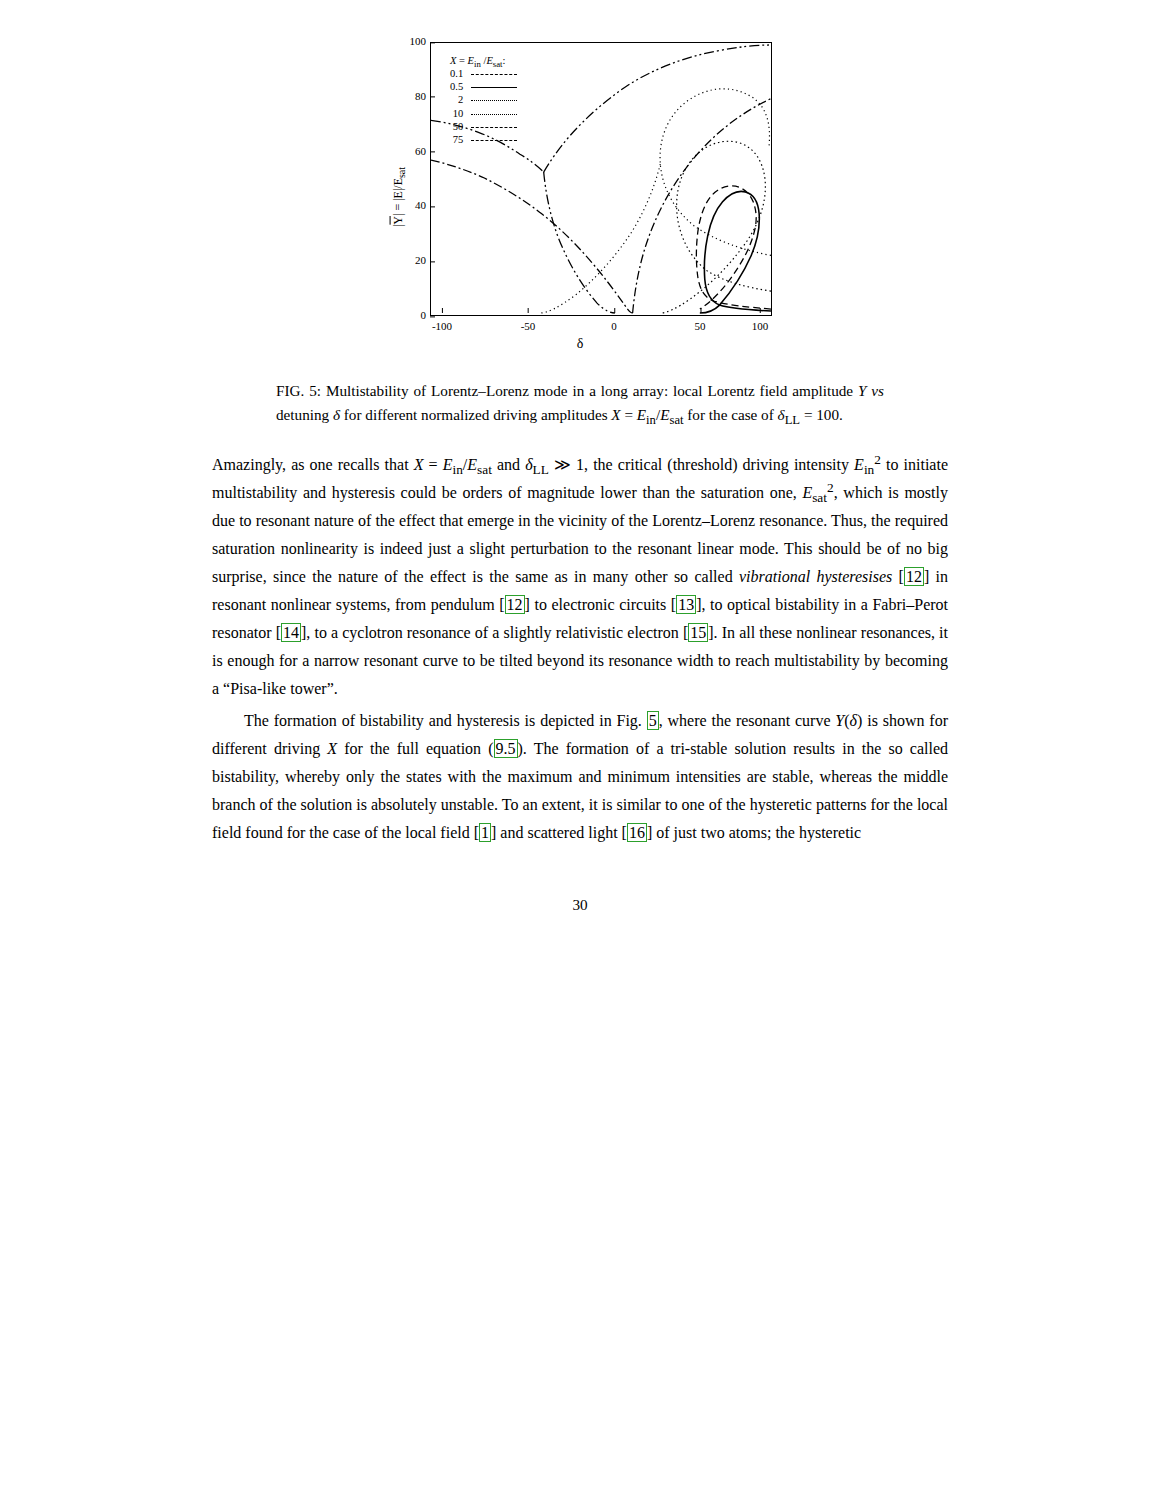|Y| = |E|/Esat 100 80 60 40 20 0 -100 -50 0 50 100 δ
| X = E in / E sat : |
| 0.1 | |
| 0.5 | |
| 2 | |
| 10 | |
| 50 | |
| 75 | |
FIG. 5: Multistability of Lorentz–Lorenz mode in a long array: local Lorentz field amplitude Y vs detuning δ for different normalized driving amplitudes X = Ein/Esat for the case of δLL = 100.
Amazingly, as one recalls that X = Ein/Esat and δLL ≫ 1, the critical (threshold) driving intensity Ein2 to initiate multistability and hysteresis could be orders of magnitude lower than the saturation one, Esat2, which is mostly due to resonant nature of the effect that emerge in the vicinity of the Lorentz–Lorenz resonance. Thus, the required saturation nonlinearity is indeed just a slight perturbation to the resonant linear mode. This should be of no big surprise, since the nature of the effect is the same as in many other so called vibrational hysteresises [12] in resonant nonlinear systems, from pendulum [12] to electronic circuits [13], to optical bistability in a Fabri–Perot resonator [14], to a cyclotron resonance of a slightly relativistic electron [15]. In all these nonlinear resonances, it is enough for a narrow resonant curve to be tilted beyond its resonance width to reach multistability by becoming a “Pisa-like tower”.
The formation of bistability and hysteresis is depicted in Fig. 5, where the resonant curve Y(δ) is shown for different driving X for the full equation (9.5). The formation of a tri-stable solution results in the so called bistability, whereby only the states with the maximum and minimum intensities are stable, whereas the middle branch of the solution is absolutely unstable. To an extent, it is similar to one of the hysteretic patterns for the local field found for the case of the local field [1] and scattered light [16] of just two atoms; the hysteretic
30